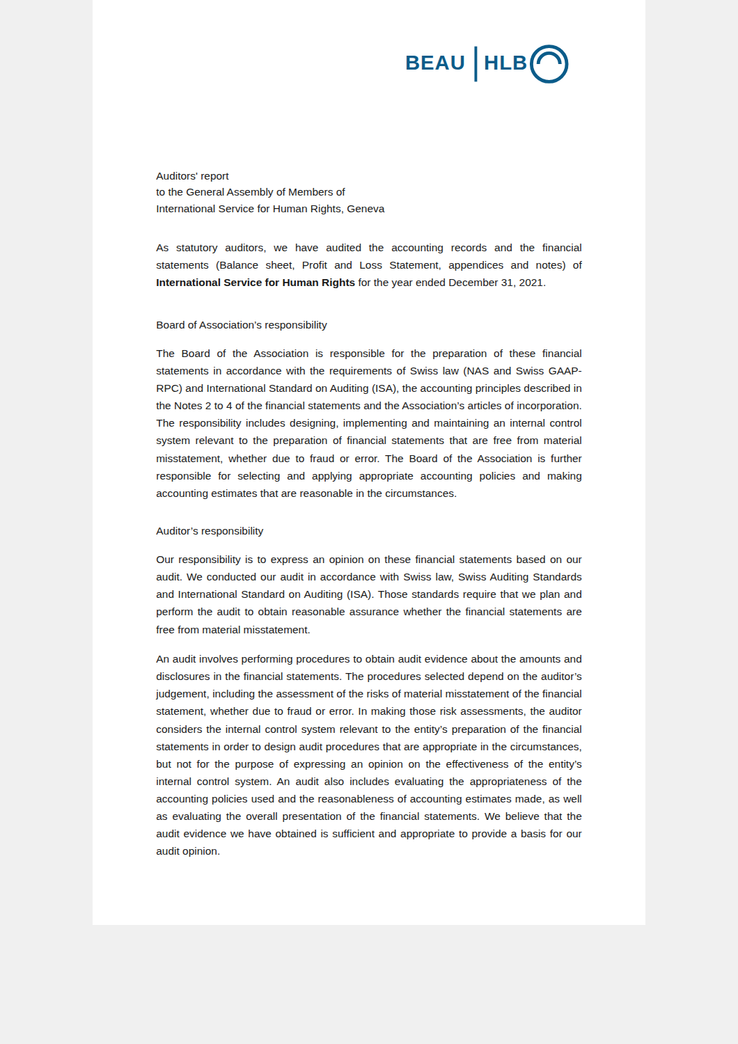BEAU HLB
Auditors' report
to the General Assembly of Members of
International Service for Human Rights, Geneva
As statutory auditors, we have audited the accounting records and the financial statements (Balance sheet, Profit and Loss Statement, appendices and notes) of International Service for Human Rights for the year ended December 31, 2021.
Board of Association’s responsibility
The Board of the Association is responsible for the preparation of these financial statements in accordance with the requirements of Swiss law (NAS and Swiss GAAP-RPC) and International Standard on Auditing (ISA), the accounting principles described in the Notes 2 to 4 of the financial statements and the Association’s articles of incorporation. The responsibility includes designing, implementing and maintaining an internal control system relevant to the preparation of financial statements that are free from material misstatement, whether due to fraud or error. The Board of the Association is further responsible for selecting and applying appropriate accounting policies and making accounting estimates that are reasonable in the circumstances.
Auditor’s responsibility
Our responsibility is to express an opinion on these financial statements based on our audit. We conducted our audit in accordance with Swiss law, Swiss Auditing Standards and International Standard on Auditing (ISA). Those standards require that we plan and perform the audit to obtain reasonable assurance whether the financial statements are free from material misstatement.
An audit involves performing procedures to obtain audit evidence about the amounts and disclosures in the financial statements. The procedures selected depend on the auditor’s judgement, including the assessment of the risks of material misstatement of the financial statement, whether due to fraud or error. In making those risk assessments, the auditor considers the internal control system relevant to the entity’s preparation of the financial statements in order to design audit procedures that are appropriate in the circumstances, but not for the purpose of expressing an opinion on the effectiveness of the entity’s internal control system. An audit also includes evaluating the appropriateness of the accounting policies used and the reasonableness of accounting estimates made, as well as evaluating the overall presentation of the financial statements. We believe that the audit evidence we have obtained is sufficient and appropriate to provide a basis for our audit opinion.